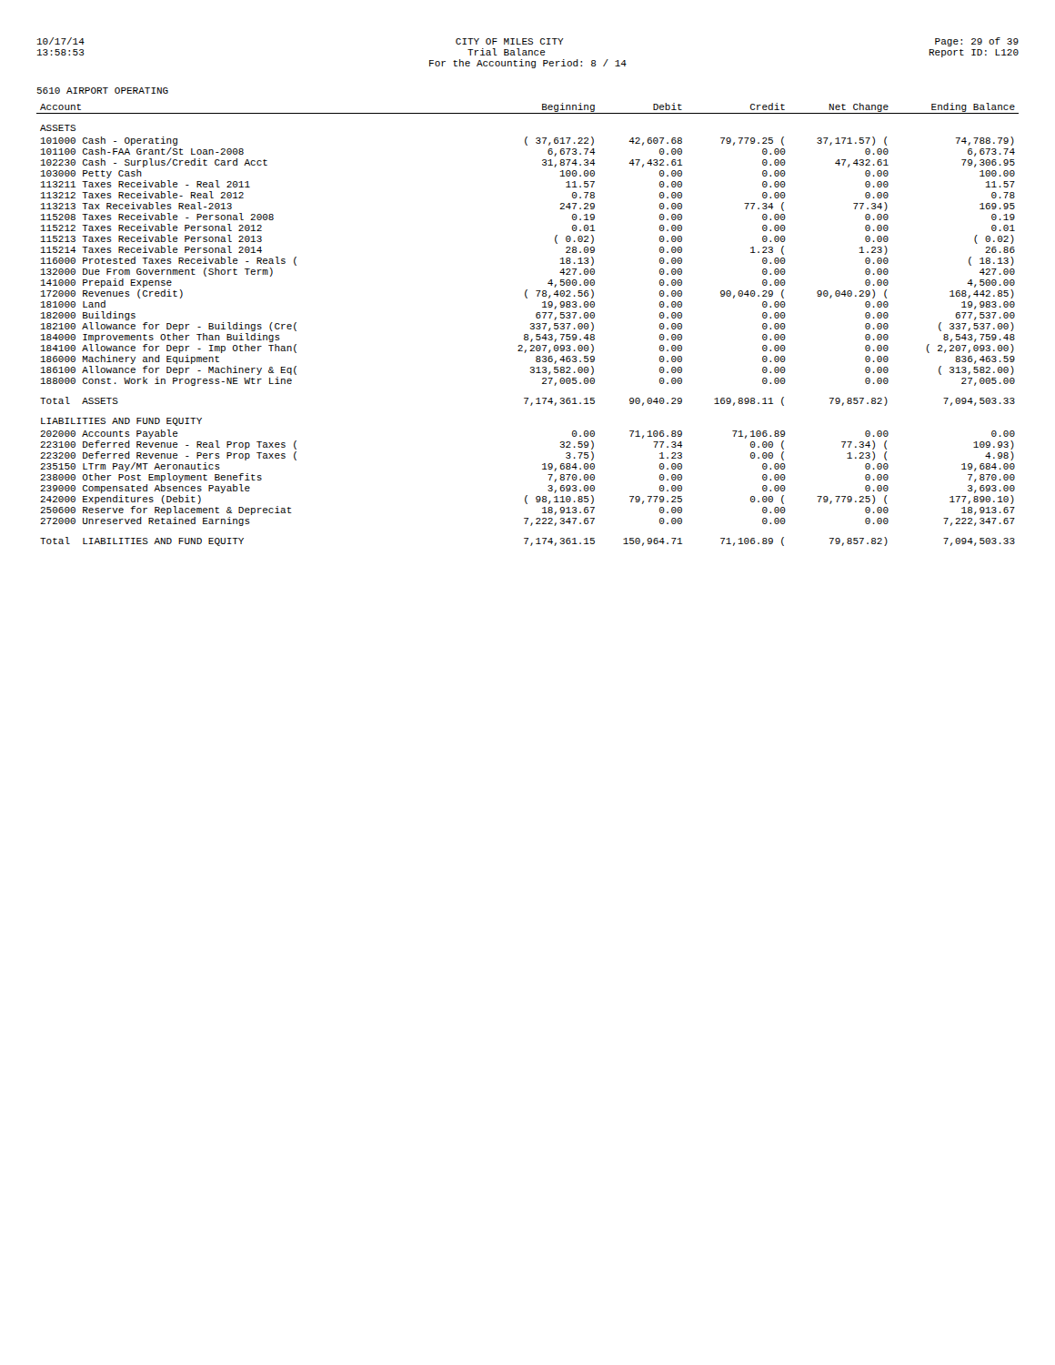10/17/14 CITY OF MILES CITY Page: 29 of 39
13:58:53 Trial Balance Report ID: L120
For the Accounting Period: 8 / 14
5610 AIRPORT OPERATING
| Account | Beginning | Debit | Credit | Net Change | Ending Balance |
| --- | --- | --- | --- | --- | --- |
| ASSETS |
| 101000 Cash - Operating | ( 37,617.22) | 42,607.68 | 79,779.25 ( | 37,171.57) ( | 74,788.79) |
| 101100 Cash-FAA Grant/St Loan-2008 | 6,673.74 | 0.00 | 0.00 | 0.00 | 6,673.74 |
| 102230 Cash - Surplus/Credit Card Acct | 31,874.34 | 47,432.61 | 0.00 | 47,432.61 | 79,306.95 |
| 103000 Petty Cash | 100.00 | 0.00 | 0.00 | 0.00 | 100.00 |
| 113211 Taxes Receivable - Real 2011 | 11.57 | 0.00 | 0.00 | 0.00 | 11.57 |
| 113212 Taxes Receivable- Real 2012 | 0.78 | 0.00 | 0.00 | 0.00 | 0.78 |
| 113213 Tax Receivables Real-2013 | 247.29 | 0.00 | 77.34 ( | 77.34) | 169.95 |
| 115208 Taxes Receivable - Personal 2008 | 0.19 | 0.00 | 0.00 | 0.00 | 0.19 |
| 115212 Taxes Receivable Personal 2012 | 0.01 | 0.00 | 0.00 | 0.00 | 0.01 |
| 115213 Taxes Receivable Personal 2013 | ( 0.02) | 0.00 | 0.00 | 0.00 | ( 0.02) |
| 115214 Taxes Receivable Personal 2014 | 28.09 | 0.00 | 1.23 ( | 1.23) | 26.86 |
| 116000 Protested Taxes Receivable - Reals ( | 18.13) | 0.00 | 0.00 | 0.00 | ( 18.13) |
| 132000 Due From Government (Short Term) | 427.00 | 0.00 | 0.00 | 0.00 | 427.00 |
| 141000 Prepaid Expense | 4,500.00 | 0.00 | 0.00 | 0.00 | 4,500.00 |
| 172000 Revenues (Credit) | ( 78,402.56) | 0.00 | 90,040.29 ( | 90,040.29) ( | 168,442.85) |
| 181000 Land | 19,983.00 | 0.00 | 0.00 | 0.00 | 19,983.00 |
| 182000 Buildings | 677,537.00 | 0.00 | 0.00 | 0.00 | 677,537.00 |
| 182100 Allowance for Depr - Buildings (Cre( | 337,537.00) | 0.00 | 0.00 | 0.00 | ( 337,537.00) |
| 184000 Improvements Other Than Buildings | 8,543,759.48 | 0.00 | 0.00 | 0.00 | 8,543,759.48 |
| 184100 Allowance for Depr - Imp Other Than( | 2,207,093.00) | 0.00 | 0.00 | 0.00 | ( 2,207,093.00) |
| 186000 Machinery and Equipment | 836,463.59 | 0.00 | 0.00 | 0.00 | 836,463.59 |
| 186100 Allowance for Depr - Machinery & Eq( | 313,582.00) | 0.00 | 0.00 | 0.00 | ( 313,582.00) |
| 188000 Const. Work in Progress-NE Wtr Line | 27,005.00 | 0.00 | 0.00 | 0.00 | 27,005.00 |
| Total ASSETS | 7,174,361.15 | 90,040.29 | 169,898.11 ( | 79,857.82) | 7,094,503.33 |
| LIABILITIES AND FUND EQUITY |
| 202000 Accounts Payable | 0.00 | 71,106.89 | 71,106.89 | 0.00 | 0.00 |
| 223100 Deferred Revenue - Real Prop Taxes ( | 32.59) | 77.34 | 0.00 ( | 77.34) ( | 109.93) |
| 223200 Deferred Revenue - Pers Prop Taxes ( | 3.75) | 1.23 | 0.00 ( | 1.23) ( | 4.98) |
| 235150 LTrm Pay/MT Aeronautics | 19,684.00 | 0.00 | 0.00 | 0.00 | 19,684.00 |
| 238000 Other Post Employment Benefits | 7,870.00 | 0.00 | 0.00 | 0.00 | 7,870.00 |
| 239000 Compensated Absences Payable | 3,693.00 | 0.00 | 0.00 | 0.00 | 3,693.00 |
| 242000 Expenditures (Debit) | ( 98,110.85) | 79,779.25 | 0.00 ( | 79,779.25) ( | 177,890.10) |
| 250600 Reserve for Replacement & Depreciat | 18,913.67 | 0.00 | 0.00 | 0.00 | 18,913.67 |
| 272000 Unreserved Retained Earnings | 7,222,347.67 | 0.00 | 0.00 | 0.00 | 7,222,347.67 |
| Total LIABILITIES AND FUND EQUITY | 7,174,361.15 | 150,964.71 | 71,106.89 ( | 79,857.82) | 7,094,503.33 |